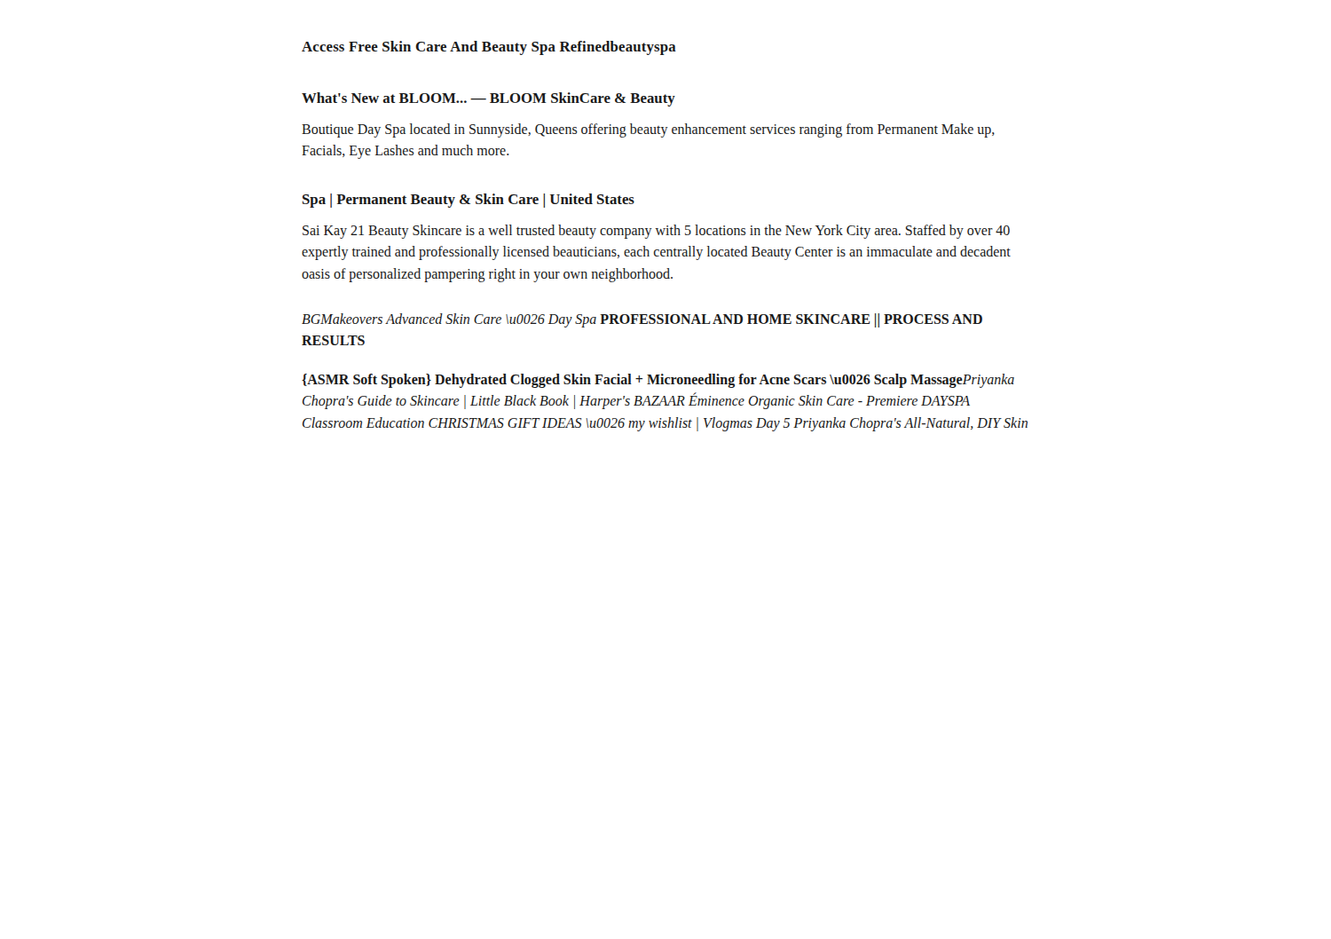Access Free Skin Care And Beauty Spa Refinedbeautyspa
What's New at BLOOM... — BLOOM SkinCare & Beauty
Boutique Day Spa located in Sunnyside, Queens offering beauty enhancement services ranging from Permanent Make up, Facials, Eye Lashes and much more.
Spa | Permanent Beauty & Skin Care | United States
Sai Kay 21 Beauty Skincare is a well trusted beauty company with 5 locations in the New York City area. Staffed by over 40 expertly trained and professionally licensed beauticians, each centrally located Beauty Center is an immaculate and decadent oasis of personalized pampering right in your own neighborhood.
BGMakeovers Advanced Skin Care \u0026 Day Spa PROFESSIONAL AND HOME SKINCARE || PROCESS AND RESULTS
{ASMR Soft Spoken} Dehydrated Clogged Skin Facial + Microneedling for Acne Scars \u0026 Scalp Massage Priyanka Chopra's Guide to Skincare | Little Black Book | Harper's BAZAAR Éminence Organic Skin Care - Premiere DAYSPA Classroom Education CHRISTMAS GIFT IDEAS \u0026 my wishlist | Vlogmas Day 5 Priyanka Chopra's All-Natural, DIY Skin